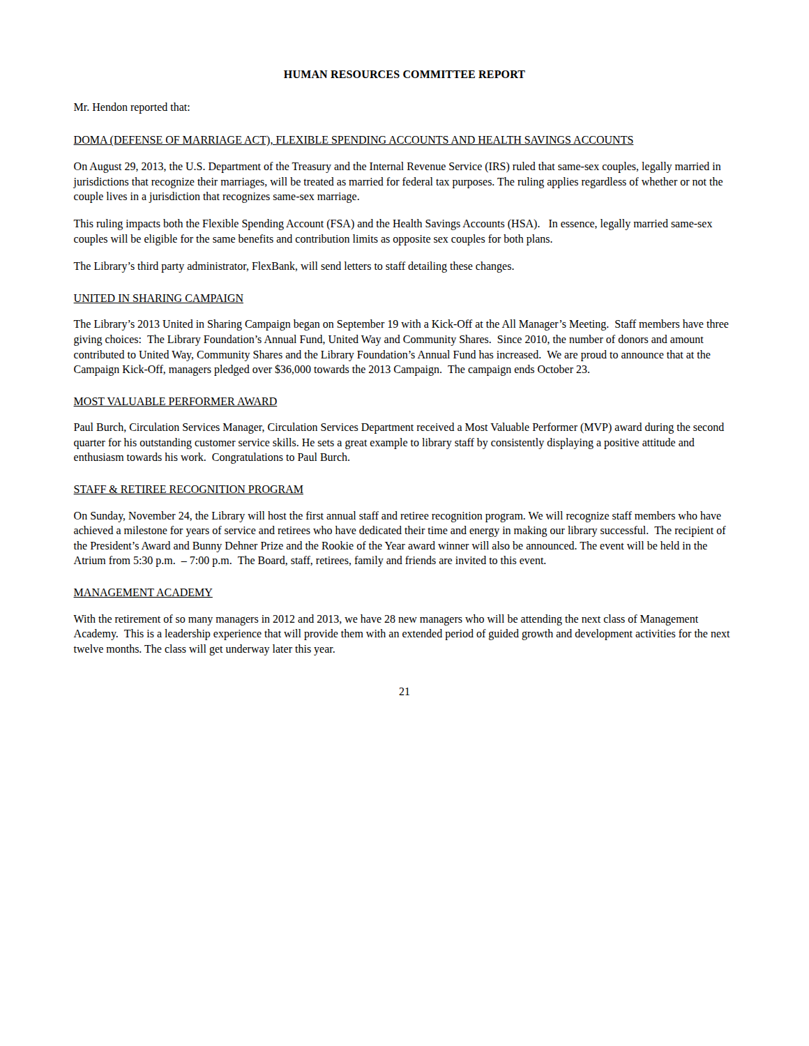HUMAN RESOURCES COMMITTEE REPORT
Mr. Hendon reported that:
DOMA (Defense of Marriage Act), Flexible Spending Accounts and Health Savings Accounts
On August 29, 2013, the U.S. Department of the Treasury and the Internal Revenue Service (IRS) ruled that same-sex couples, legally married in jurisdictions that recognize their marriages, will be treated as married for federal tax purposes. The ruling applies regardless of whether or not the couple lives in a jurisdiction that recognizes same-sex marriage.
This ruling impacts both the Flexible Spending Account (FSA) and the Health Savings Accounts (HSA). In essence, legally married same-sex couples will be eligible for the same benefits and contribution limits as opposite sex couples for both plans.
The Library’s third party administrator, FlexBank, will send letters to staff detailing these changes.
United in Sharing Campaign
The Library’s 2013 United in Sharing Campaign began on September 19 with a Kick-Off at the All Manager’s Meeting. Staff members have three giving choices: The Library Foundation’s Annual Fund, United Way and Community Shares. Since 2010, the number of donors and amount contributed to United Way, Community Shares and the Library Foundation’s Annual Fund has increased. We are proud to announce that at the Campaign Kick-Off, managers pledged over $36,000 towards the 2013 Campaign. The campaign ends October 23.
Most Valuable Performer Award
Paul Burch, Circulation Services Manager, Circulation Services Department received a Most Valuable Performer (MVP) award during the second quarter for his outstanding customer service skills. He sets a great example to library staff by consistently displaying a positive attitude and enthusiasm towards his work. Congratulations to Paul Burch.
Staff & Retiree Recognition Program
On Sunday, November 24, the Library will host the first annual staff and retiree recognition program. We will recognize staff members who have achieved a milestone for years of service and retirees who have dedicated their time and energy in making our library successful. The recipient of the President’s Award and Bunny Dehner Prize and the Rookie of the Year award winner will also be announced. The event will be held in the Atrium from 5:30 p.m. – 7:00 p.m. The Board, staff, retirees, family and friends are invited to this event.
Management Academy
With the retirement of so many managers in 2012 and 2013, we have 28 new managers who will be attending the next class of Management Academy. This is a leadership experience that will provide them with an extended period of guided growth and development activities for the next twelve months. The class will get underway later this year.
21